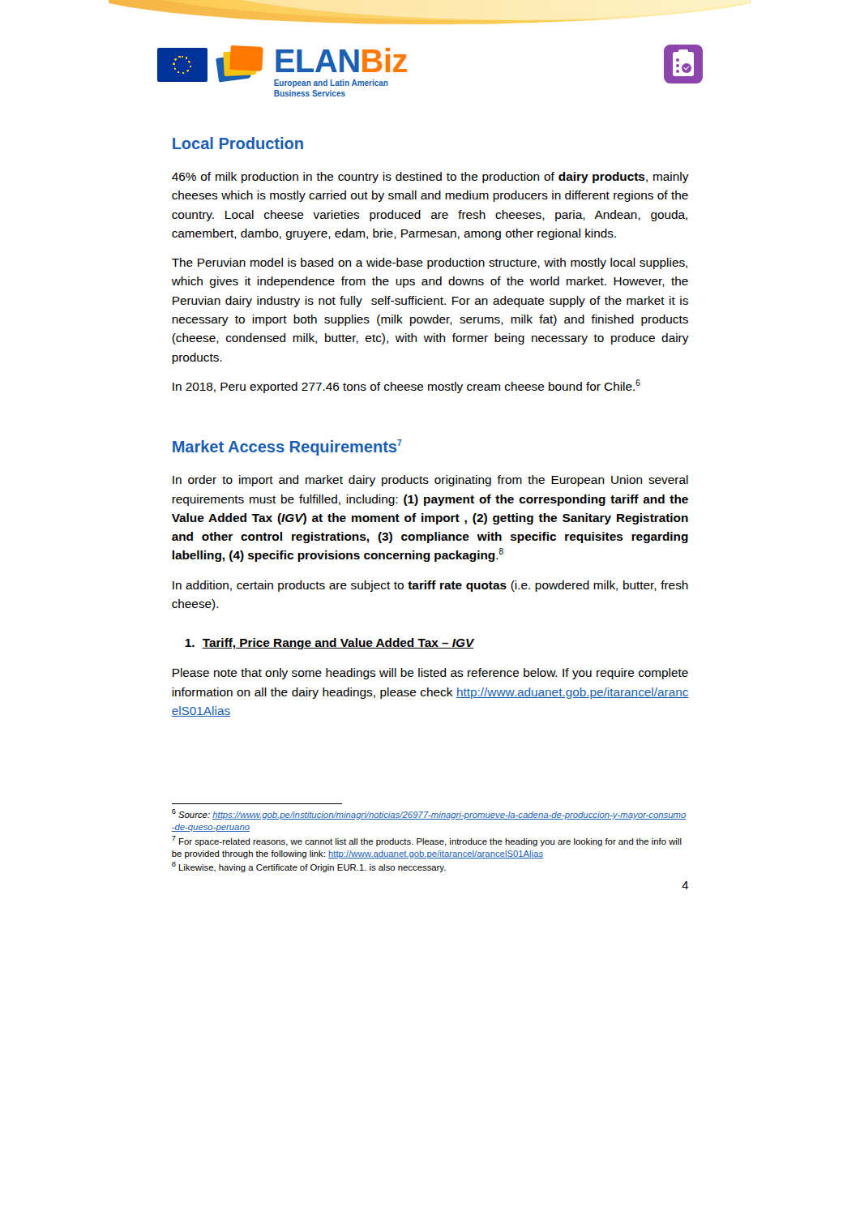ELAN Biz
European and Latin American
Business Services
Local Production
46% of milk production in the country is destined to the production of dairy products, mainly cheeses which is mostly carried out by small and medium producers in different regions of the country. Local cheese varieties produced are fresh cheeses, paria, Andean, gouda, camembert, dambo, gruyere, edam, brie, Parmesan, among other regional kinds.
The Peruvian model is based on a wide-base production structure, with mostly local supplies, which gives it independence from the ups and downs of the world market. However, the Peruvian dairy industry is not fully self-sufficient. For an adequate supply of the market it is necessary to import both supplies (milk powder, serums, milk fat) and finished products (cheese, condensed milk, butter, etc), with with former being necessary to produce dairy products.
In 2018, Peru exported 277.46 tons of cheese mostly cream cheese bound for Chile.6
Market Access Requirements7
In order to import and market dairy products originating from the European Union several requirements must be fulfilled, including: (1) payment of the corresponding tariff and the Value Added Tax (IGV) at the moment of import , (2) getting the Sanitary Registration and other control registrations, (3) compliance with specific requisites regarding labelling, (4) specific provisions concerning packaging.8
In addition, certain products are subject to tariff rate quotas (i.e. powdered milk, butter, fresh cheese).
1. Tariff, Price Range and Value Added Tax – IGV
Please note that only some headings will be listed as reference below. If you require complete information on all the dairy headings, please check http://www.aduanet.gob.pe/itarancel/arancelS01Alias
6 Source: https://www.gob.pe/institucion/minagri/noticias/26977-minagri-promueve-la-cadena-de-produccion-y-mayor-consumo-de-queso-peruano
7 For space-related reasons, we cannot list all the products. Please, introduce the heading you are looking for and the info will be provided through the following link: http://www.aduanet.gob.pe/itarancel/arancelS01Alias
8 Likewise, having a Certificate of Origin EUR.1. is also neccessary.
4